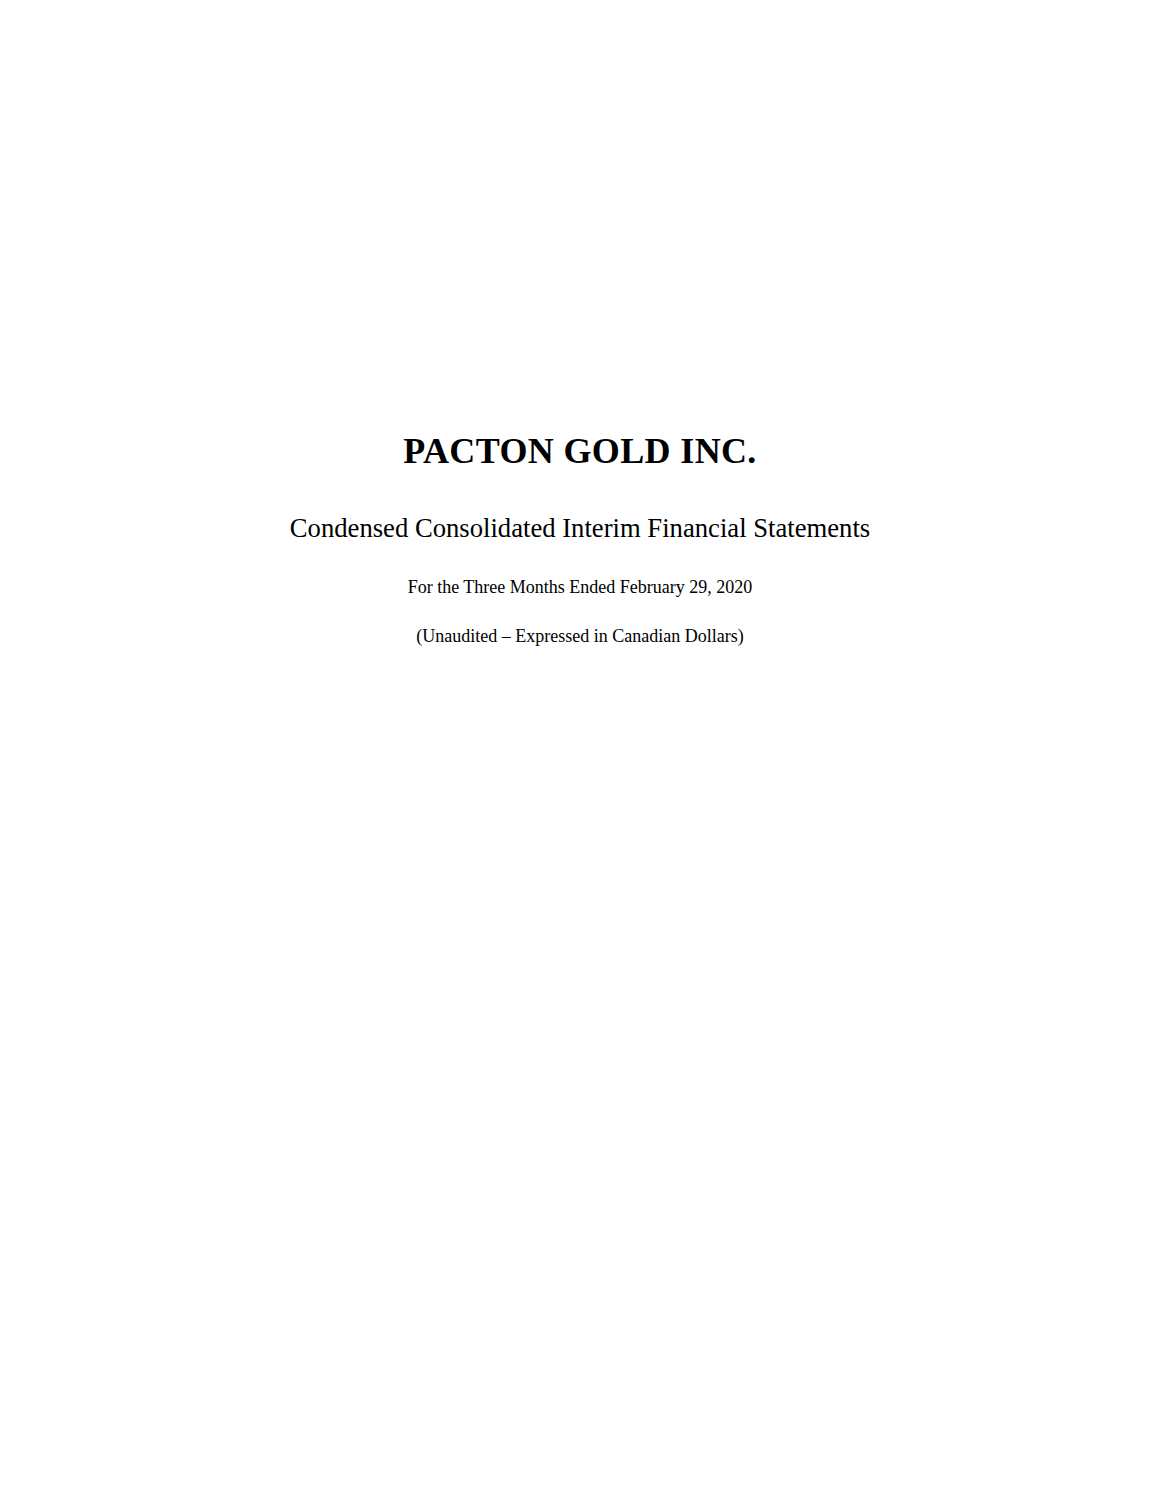PACTON GOLD INC.
Condensed Consolidated Interim Financial Statements
For the Three Months Ended February 29, 2020
(Unaudited – Expressed in Canadian Dollars)